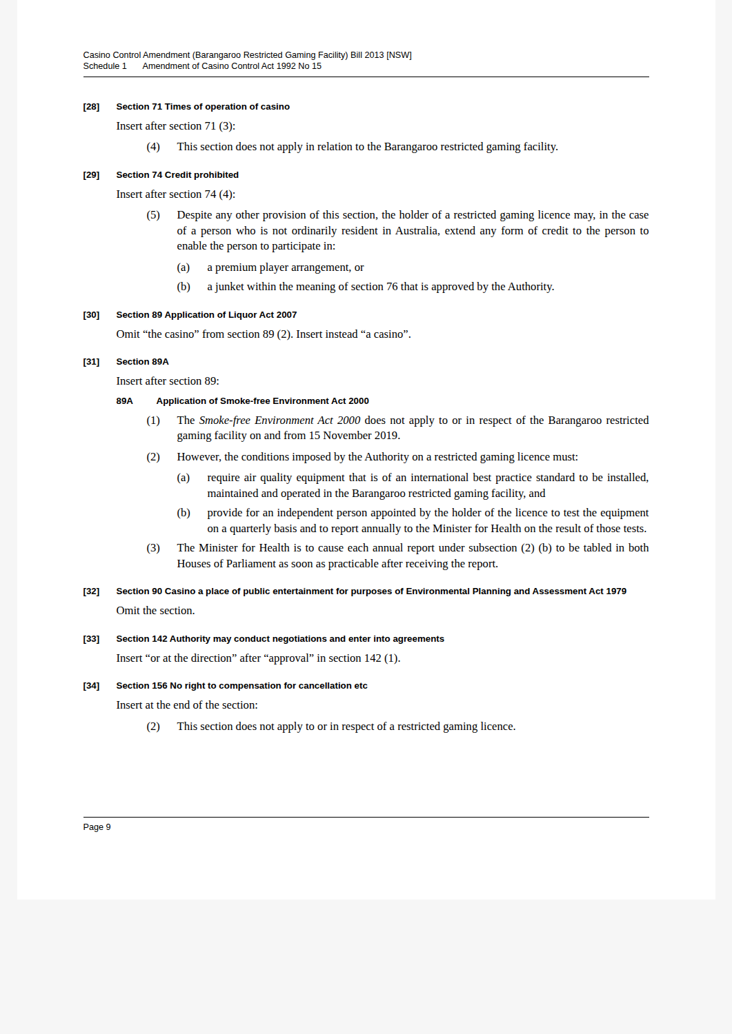Casino Control Amendment (Barangaroo Restricted Gaming Facility) Bill 2013 [NSW] Schedule 1 Amendment of Casino Control Act 1992 No 15
[28] Section 71 Times of operation of casino
Insert after section 71 (3):
(4) This section does not apply in relation to the Barangaroo restricted gaming facility.
[29] Section 74 Credit prohibited
Insert after section 74 (4):
(5) Despite any other provision of this section, the holder of a restricted gaming licence may, in the case of a person who is not ordinarily resident in Australia, extend any form of credit to the person to enable the person to participate in:
(a) a premium player arrangement, or
(b) a junket within the meaning of section 76 that is approved by the Authority.
[30] Section 89 Application of Liquor Act 2007
Omit “the casino” from section 89 (2). Insert instead “a casino”.
[31] Section 89A
Insert after section 89:
89A Application of Smoke-free Environment Act 2000
(1) The Smoke-free Environment Act 2000 does not apply to or in respect of the Barangaroo restricted gaming facility on and from 15 November 2019.
(2) However, the conditions imposed by the Authority on a restricted gaming licence must:
(a) require air quality equipment that is of an international best practice standard to be installed, maintained and operated in the Barangaroo restricted gaming facility, and
(b) provide for an independent person appointed by the holder of the licence to test the equipment on a quarterly basis and to report annually to the Minister for Health on the result of those tests.
(3) The Minister for Health is to cause each annual report under subsection (2) (b) to be tabled in both Houses of Parliament as soon as practicable after receiving the report.
[32] Section 90 Casino a place of public entertainment for purposes of Environmental Planning and Assessment Act 1979
Omit the section.
[33] Section 142 Authority may conduct negotiations and enter into agreements
Insert “or at the direction” after “approval” in section 142 (1).
[34] Section 156 No right to compensation for cancellation etc
Insert at the end of the section:
(2) This section does not apply to or in respect of a restricted gaming licence.
Page 9